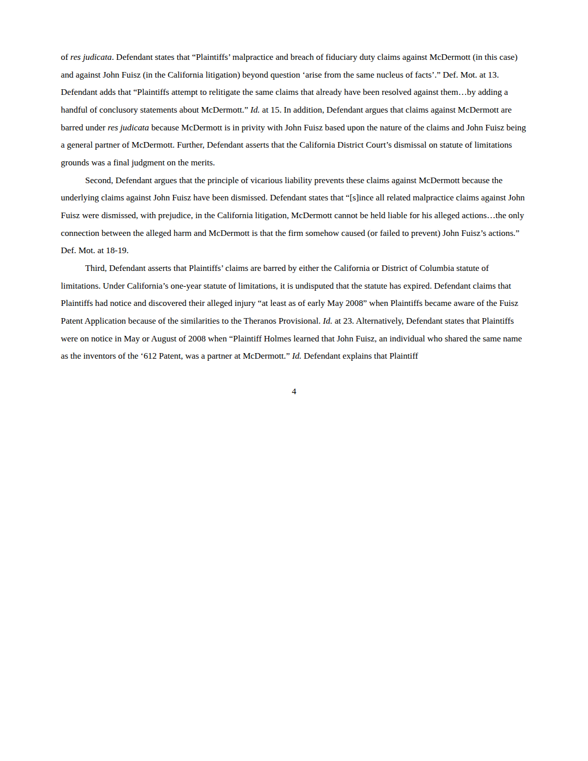of res judicata. Defendant states that “Plaintiffs’ malpractice and breach of fiduciary duty claims against McDermott (in this case) and against John Fuisz (in the California litigation) beyond question ‘arise from the same nucleus of facts’.” Def. Mot. at 13. Defendant adds that “Plaintiffs attempt to relitigate the same claims that already have been resolved against them…by adding a handful of conclusory statements about McDermott.” Id. at 15. In addition, Defendant argues that claims against McDermott are barred under res judicata because McDermott is in privity with John Fuisz based upon the nature of the claims and John Fuisz being a general partner of McDermott. Further, Defendant asserts that the California District Court’s dismissal on statute of limitations grounds was a final judgment on the merits.
Second, Defendant argues that the principle of vicarious liability prevents these claims against McDermott because the underlying claims against John Fuisz have been dismissed. Defendant states that “[s]ince all related malpractice claims against John Fuisz were dismissed, with prejudice, in the California litigation, McDermott cannot be held liable for his alleged actions…the only connection between the alleged harm and McDermott is that the firm somehow caused (or failed to prevent) John Fuisz’s actions.” Def. Mot. at 18-19.
Third, Defendant asserts that Plaintiffs’ claims are barred by either the California or District of Columbia statute of limitations. Under California’s one-year statute of limitations, it is undisputed that the statute has expired. Defendant claims that Plaintiffs had notice and discovered their alleged injury “at least as of early May 2008” when Plaintiffs became aware of the Fuisz Patent Application because of the similarities to the Theranos Provisional. Id. at 23. Alternatively, Defendant states that Plaintiffs were on notice in May or August of 2008 when “Plaintiff Holmes learned that John Fuisz, an individual who shared the same name as the inventors of the ‘612 Patent, was a partner at McDermott.” Id. Defendant explains that Plaintiff
4